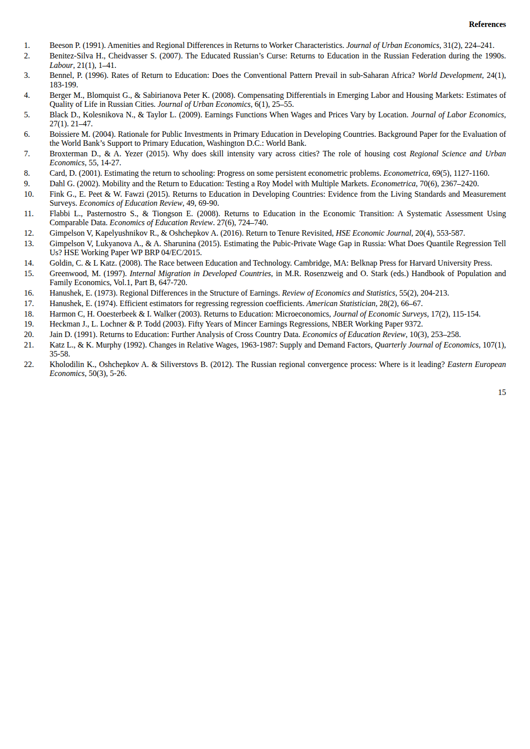References
Beeson P. (1991). Amenities and Regional Differences in Returns to Worker Characteristics. Journal of Urban Economics, 31(2), 224–241.
Benitez-Silva H., Cheidvasser S. (2007). The Educated Russian’s Curse: Returns to Education in the Russian Federation during the 1990s. Labour, 21(1), 1–41.
Bennel, P. (1996). Rates of Return to Education: Does the Conventional Pattern Prevail in sub-Saharan Africa? World Development, 24(1), 183-199.
Berger M., Blomquist G., & Sabirianova Peter K. (2008). Compensating Differentials in Emerging Labor and Housing Markets: Estimates of Quality of Life in Russian Cities. Journal of Urban Economics, 6(1), 25–55.
Black D., Kolesnikova N., & Taylor L. (2009). Earnings Functions When Wages and Prices Vary by Location. Journal of Labor Economics, 27(1). 21–47.
Boissiere M. (2004). Rationale for Public Investments in Primary Education in Developing Countries. Background Paper for the Evaluation of the World Bank’s Support to Primary Education, Washington D.C.: World Bank.
Broxterman D., & A. Yezer (2015). Why does skill intensity vary across cities? The role of housing cost Regional Science and Urban Economics, 55, 14-27.
Card, D. (2001). Estimating the return to schooling: Progress on some persistent econometric problems. Econometrica, 69(5), 1127-1160.
Dahl G. (2002). Mobility and the Return to Education: Testing a Roy Model with Multiple Markets. Econometrica, 70(6), 2367–2420.
Fink G., E. Peet & W. Fawzi (2015). Returns to Education in Developing Countries: Evidence from the Living Standards and Measurement Surveys. Economics of Education Review, 49, 69-90.
Flabbi L., Pasternostro S., & Tiongson E. (2008). Returns to Education in the Economic Transition: A Systematic Assessment Using Comparable Data. Economics of Education Review. 27(6), 724–740.
Gimpelson V, Kapelyushnikov R., & Oshchepkov A. (2016). Return to Tenure Revisited, HSE Economic Journal, 20(4), 553-587.
Gimpelson V, Lukyanova A., & A. Sharunina (2015). Estimating the Pubic-Private Wage Gap in Russia: What Does Quantile Regression Tell Us? HSE Working Paper WP BRP 04/EC/2015.
Goldin, C. & L Katz. (2008). The Race between Education and Technology. Cambridge, MA: Belknap Press for Harvard University Press.
Greenwood, M. (1997). Internal Migration in Developed Countries, in M.R. Rosenzweig and O. Stark (eds.) Handbook of Population and Family Economics, Vol.1, Part B, 647-720.
Hanushek, E. (1973). Regional Differences in the Structure of Earnings. Review of Economics and Statistics, 55(2), 204-213.
Hanushek, E. (1974). Efficient estimators for regressing regression coefficients. American Statistician, 28(2), 66–67.
Harmon C, H. Ooesterbeek & I. Walker (2003). Returns to Education: Microeconomics, Journal of Economic Surveys, 17(2), 115-154.
Heckman J., L. Lochner & P. Todd (2003). Fifty Years of Mincer Earnings Regressions, NBER Working Paper 9372.
Jain D. (1991). Returns to Education: Further Analysis of Cross Country Data. Economics of Education Review, 10(3), 253–258.
Katz L., & K. Murphy (1992). Changes in Relative Wages, 1963-1987: Supply and Demand Factors, Quarterly Journal of Economics, 107(1), 35-58.
Kholodilin K., Oshchepkov A. & Siliverstovs B. (2012). The Russian regional convergence process: Where is it leading? Eastern European Economics, 50(3), 5-26.
15